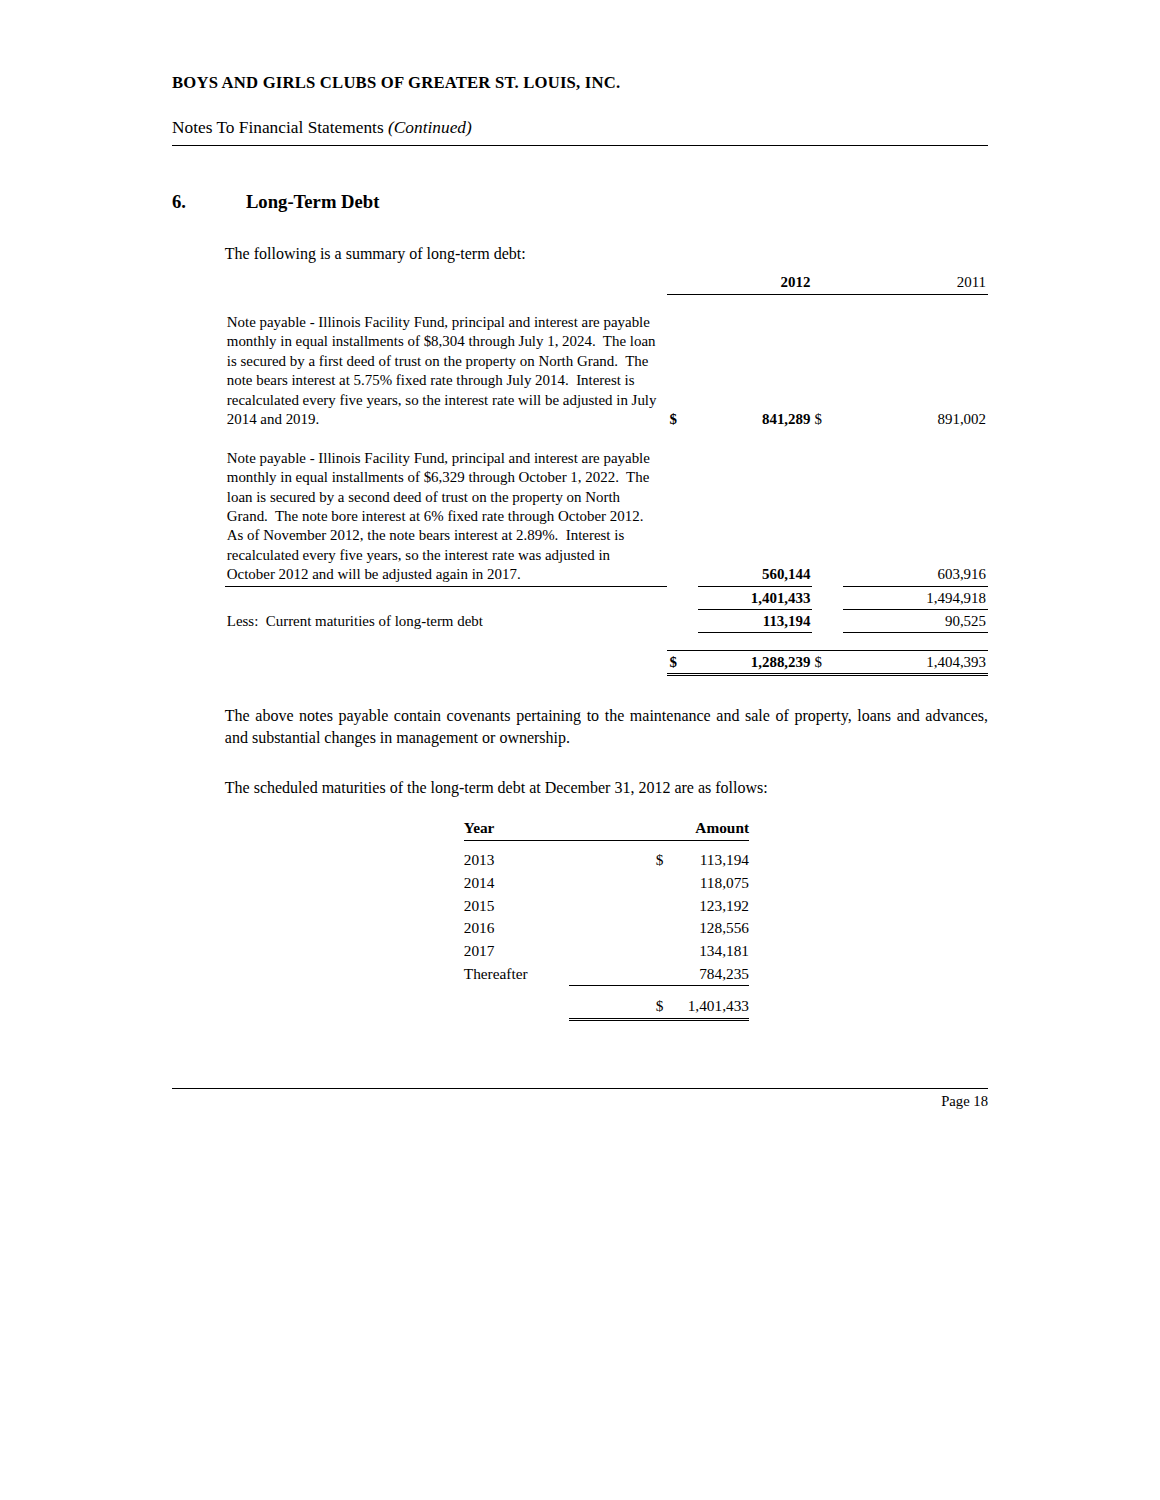BOYS AND GIRLS CLUBS OF GREATER ST. LOUIS, INC.
Notes To Financial Statements (Continued)
6.
Long-Term Debt
The following is a summary of long-term debt:
| | 2012 | 2011 |
| --- | --- | --- |
| Note payable - Illinois Facility Fund, principal and interest are payable monthly in equal installments of $8,304 through July 1, 2024. The loan is secured by a first deed of trust on the property on North Grand. The note bears interest at 5.75% fixed rate through July 2014. Interest is recalculated every five years, so the interest rate will be adjusted in July 2014 and 2019. | $ | 841,289 | $ | 891,002 |
| Note payable - Illinois Facility Fund, principal and interest are payable monthly in equal installments of $6,329 through October 1, 2022. The loan is secured by a second deed of trust on the property on North Grand. The note bore interest at 6% fixed rate through October 2012. As of November 2012, the note bears interest at 2.89%. Interest is recalculated every five years, so the interest rate was adjusted in October 2012 and will be adjusted again in 2017. | | 560,144 | | 603,916 |
| | | 1,401,433 | | 1,494,918 |
| Less: Current maturities of long-term debt | | 113,194 | | 90,525 |
| | $ | 1,288,239 | $ | 1,404,393 |
The above notes payable contain covenants pertaining to the maintenance and sale of property, loans and advances, and substantial changes in management or ownership.
The scheduled maturities of the long-term debt at December 31, 2012 are as follows:
| Year | Amount |
| --- | --- |
| 2013 | $ | 113,194 |
| 2014 | | 118,075 |
| 2015 | | 123,192 |
| 2016 | | 128,556 |
| 2017 | | 134,181 |
| Thereafter | | 784,235 |
| | $ | 1,401,433 |
Page 18